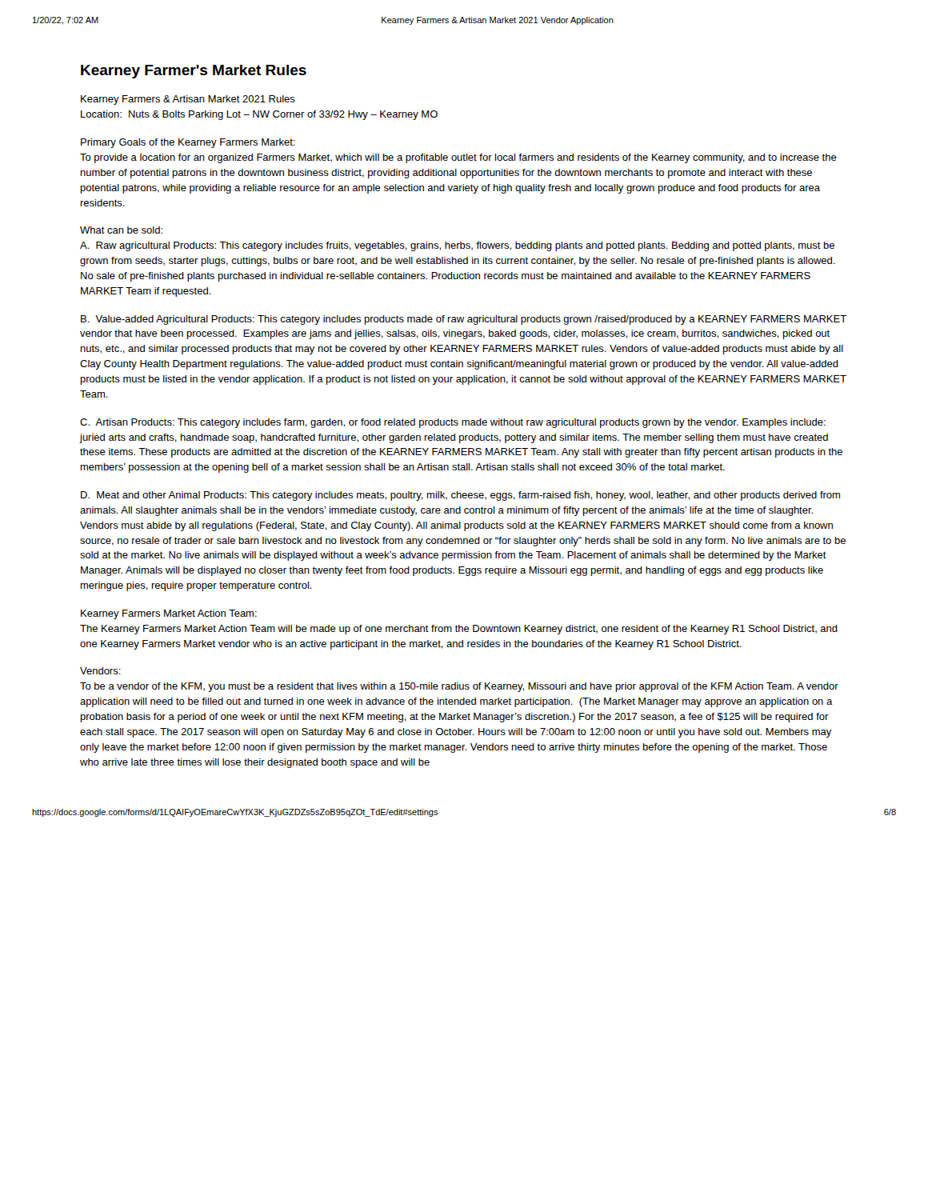1/20/22, 7:02 AM Kearney Farmers & Artisan Market 2021 Vendor Application
Kearney Farmer's Market Rules
Kearney Farmers & Artisan Market 2021 Rules
Location: Nuts & Bolts Parking Lot – NW Corner of 33/92 Hwy – Kearney MO
Primary Goals of the Kearney Farmers Market:
To provide a location for an organized Farmers Market, which will be a profitable outlet for local farmers and residents of the Kearney community, and to increase the number of potential patrons in the downtown business district, providing additional opportunities for the downtown merchants to promote and interact with these potential patrons, while providing a reliable resource for an ample selection and variety of high quality fresh and locally grown produce and food products for area residents.
What can be sold:
A. Raw agricultural Products: This category includes fruits, vegetables, grains, herbs, flowers, bedding plants and potted plants. Bedding and potted plants, must be grown from seeds, starter plugs, cuttings, bulbs or bare root, and be well established in its current container, by the seller. No resale of pre-finished plants is allowed. No sale of pre-finished plants purchased in individual re-sellable containers. Production records must be maintained and available to the KEARNEY FARMERS MARKET Team if requested.
B. Value-added Agricultural Products: This category includes products made of raw agricultural products grown /raised/produced by a KEARNEY FARMERS MARKET vendor that have been processed. Examples are jams and jellies, salsas, oils, vinegars, baked goods, cider, molasses, ice cream, burritos, sandwiches, picked out nuts, etc., and similar processed products that may not be covered by other KEARNEY FARMERS MARKET rules. Vendors of value-added products must abide by all Clay County Health Department regulations. The value-added product must contain significant/meaningful material grown or produced by the vendor. All value-added products must be listed in the vendor application. If a product is not listed on your application, it cannot be sold without approval of the KEARNEY FARMERS MARKET Team.
C. Artisan Products: This category includes farm, garden, or food related products made without raw agricultural products grown by the vendor. Examples include: juried arts and crafts, handmade soap, handcrafted furniture, other garden related products, pottery and similar items. The member selling them must have created these items. These products are admitted at the discretion of the KEARNEY FARMERS MARKET Team. Any stall with greater than fifty percent artisan products in the members’ possession at the opening bell of a market session shall be an Artisan stall. Artisan stalls shall not exceed 30% of the total market.
D. Meat and other Animal Products: This category includes meats, poultry, milk, cheese, eggs, farm-raised fish, honey, wool, leather, and other products derived from animals. All slaughter animals shall be in the vendors’ immediate custody, care and control a minimum of fifty percent of the animals’ life at the time of slaughter. Vendors must abide by all regulations (Federal, State, and Clay County). All animal products sold at the KEARNEY FARMERS MARKET should come from a known source, no resale of trader or sale barn livestock and no livestock from any condemned or “for slaughter only” herds shall be sold in any form. No live animals are to be sold at the market. No live animals will be displayed without a week’s advance permission from the Team. Placement of animals shall be determined by the Market Manager. Animals will be displayed no closer than twenty feet from food products. Eggs require a Missouri egg permit, and handling of eggs and egg products like meringue pies, require proper temperature control.
Kearney Farmers Market Action Team:
The Kearney Farmers Market Action Team will be made up of one merchant from the Downtown Kearney district, one resident of the Kearney R1 School District, and one Kearney Farmers Market vendor who is an active participant in the market, and resides in the boundaries of the Kearney R1 School District.
Vendors:
To be a vendor of the KFM, you must be a resident that lives within a 150-mile radius of Kearney, Missouri and have prior approval of the KFM Action Team. A vendor application will need to be filled out and turned in one week in advance of the intended market participation. (The Market Manager may approve an application on a probation basis for a period of one week or until the next KFM meeting, at the Market Manager’s discretion.) For the 2017 season, a fee of $125 will be required for each stall space. The 2017 season will open on Saturday May 6 and close in October. Hours will be 7:00am to 12:00 noon or until you have sold out. Members may only leave the market before 12:00 noon if given permission by the market manager. Vendors need to arrive thirty minutes before the opening of the market. Those who arrive late three times will lose their designated booth space and will be
https://docs.google.com/forms/d/1LQAIFyOEmareCwYfX3K_KjuGZDZs5sZoB95qZOt_TdE/edit#settings 6/8